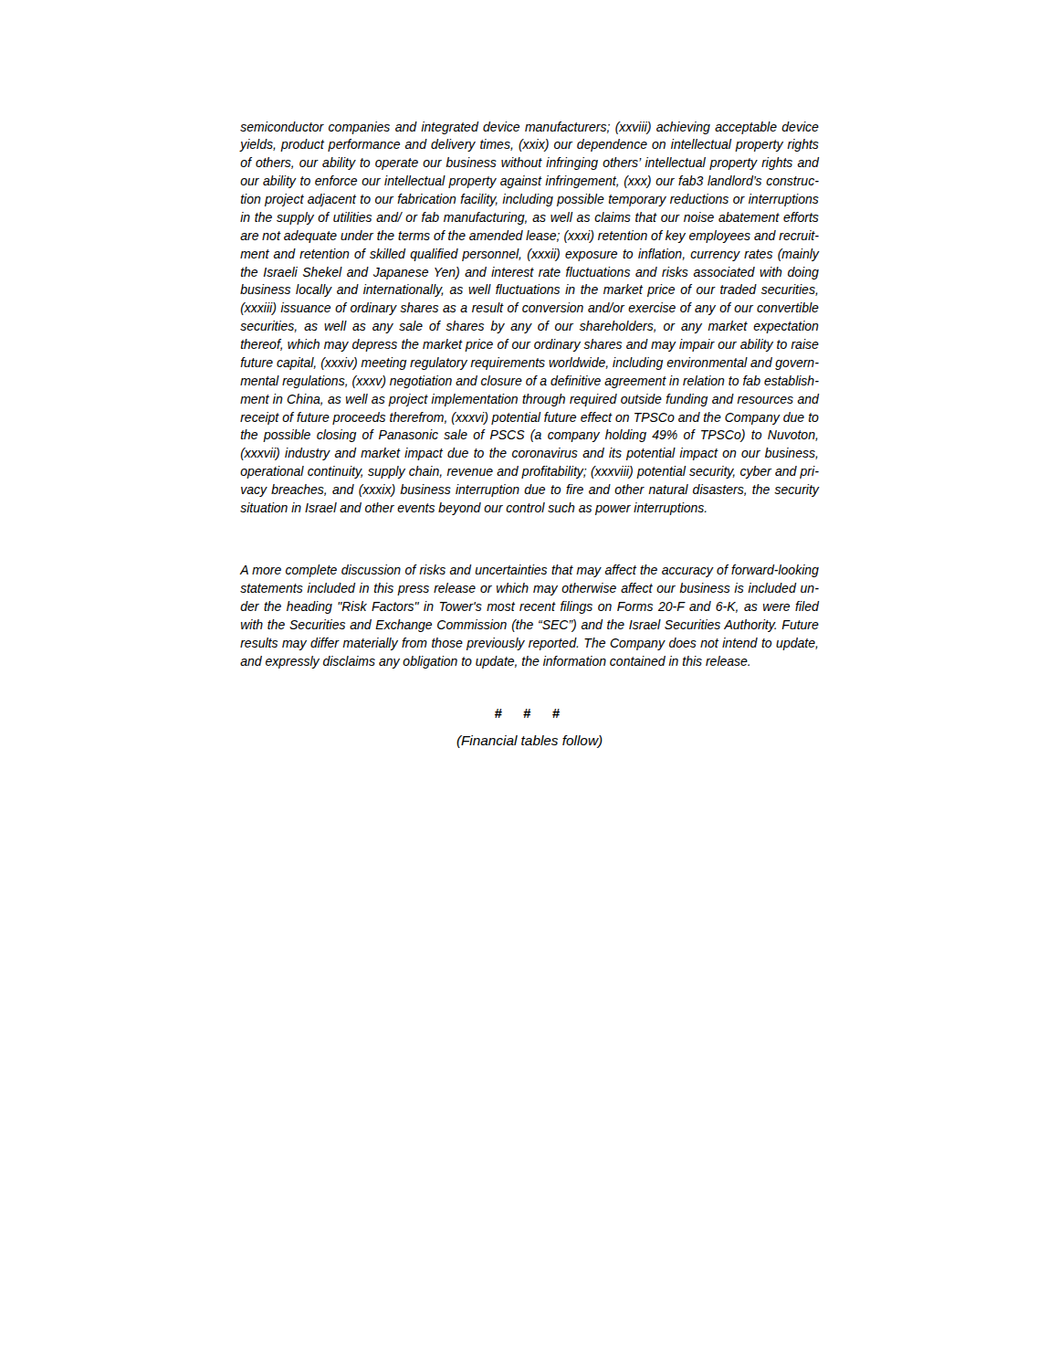semiconductor companies and integrated device manufacturers; (xxviii) achieving acceptable device yields, product performance and delivery times, (xxix) our dependence on intellectual property rights of others, our ability to operate our business without infringing others’ intellectual property rights and our ability to enforce our intellectual property against infringement, (xxx) our fab3 landlord’s construction project adjacent to our fabrication facility, including possible temporary reductions or interruptions in the supply of utilities and/ or fab manufacturing, as well as claims that our noise abatement efforts are not adequate under the terms of the amended lease; (xxxi) retention of key employees and recruitment and retention of skilled qualified personnel, (xxxii) exposure to inflation, currency rates (mainly the Israeli Shekel and Japanese Yen) and interest rate fluctuations and risks associated with doing business locally and internationally, as well fluctuations in the market price of our traded securities, (xxxiii) issuance of ordinary shares as a result of conversion and/or exercise of any of our convertible securities, as well as any sale of shares by any of our shareholders, or any market expectation thereof, which may depress the market price of our ordinary shares and may impair our ability to raise future capital, (xxxiv) meeting regulatory requirements worldwide, including environmental and governmental regulations, (xxxv) negotiation and closure of a definitive agreement in relation to fab establishment in China, as well as project implementation through required outside funding and resources and receipt of future proceeds therefrom, (xxxvi) potential future effect on TPSCo and the Company due to the possible closing of Panasonic sale of PSCS (a company holding 49% of TPSCo) to Nuvoton, (xxxvii) industry and market impact due to the coronavirus and its potential impact on our business, operational continuity, supply chain, revenue and profitability; (xxxviii) potential security, cyber and privacy breaches, and (xxxix) business interruption due to fire and other natural disasters, the security situation in Israel and other events beyond our control such as power interruptions.
A more complete discussion of risks and uncertainties that may affect the accuracy of forward-looking statements included in this press release or which may otherwise affect our business is included under the heading "Risk Factors" in Tower's most recent filings on Forms 20-F and 6-K, as were filed with the Securities and Exchange Commission (the “SEC”) and the Israel Securities Authority. Future results may differ materially from those previously reported. The Company does not intend to update, and expressly disclaims any obligation to update, the information contained in this release.
# # #
(Financial tables follow)